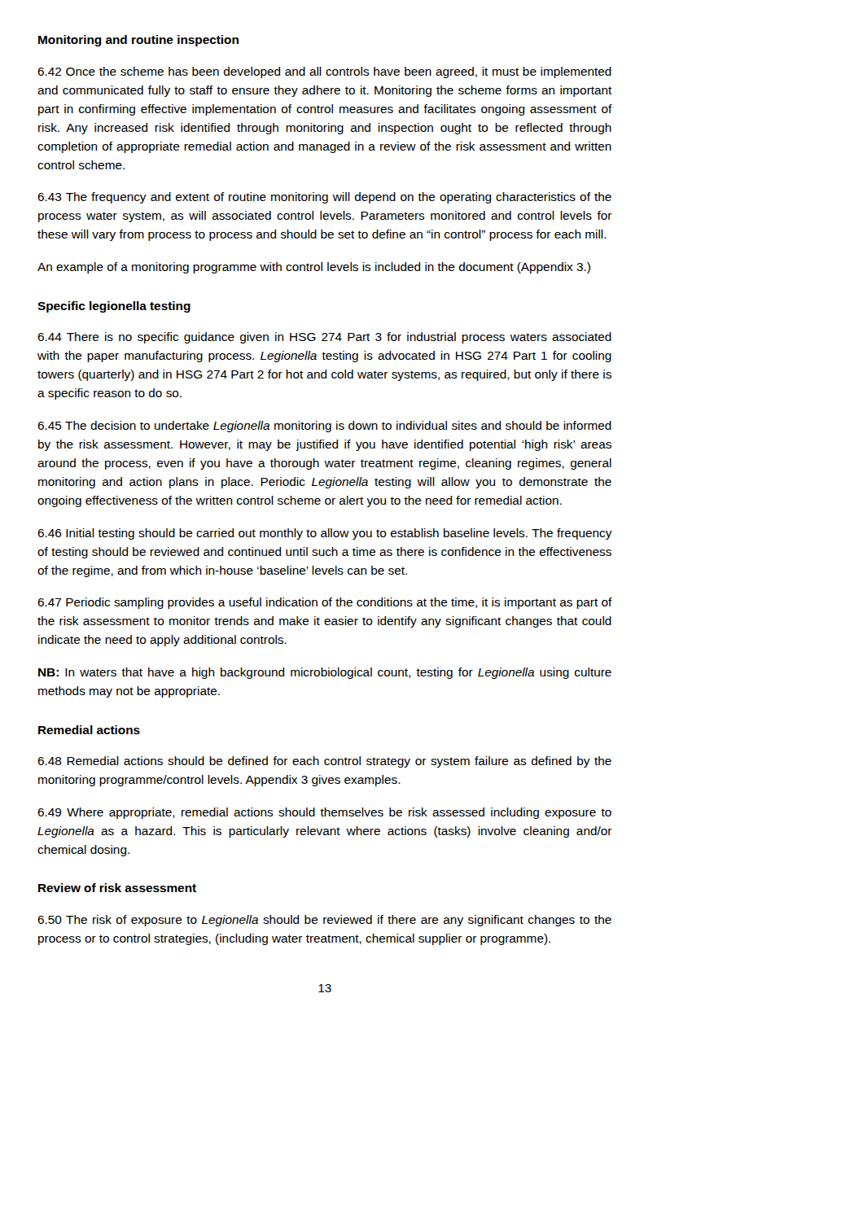Monitoring and routine inspection
6.42 Once the scheme has been developed and all controls have been agreed, it must be implemented and communicated fully to staff to ensure they adhere to it. Monitoring the scheme forms an important part in confirming effective implementation of control measures and facilitates ongoing assessment of risk. Any increased risk identified through monitoring and inspection ought to be reflected through completion of appropriate remedial action and managed in a review of the risk assessment and written control scheme.
6.43 The frequency and extent of routine monitoring will depend on the operating characteristics of the process water system, as will associated control levels. Parameters monitored and control levels for these will vary from process to process and should be set to define an “in control” process for each mill.
An example of a monitoring programme with control levels is included in the document (Appendix 3.)
Specific legionella testing
6.44 There is no specific guidance given in HSG 274 Part 3 for industrial process waters associated with the paper manufacturing process. Legionella testing is advocated in HSG 274 Part 1 for cooling towers (quarterly) and in HSG 274 Part 2 for hot and cold water systems, as required, but only if there is a specific reason to do so.
6.45 The decision to undertake Legionella monitoring is down to individual sites and should be informed by the risk assessment. However, it may be justified if you have identified potential ‘high risk’ areas around the process, even if you have a thorough water treatment regime, cleaning regimes, general monitoring and action plans in place. Periodic Legionella testing will allow you to demonstrate the ongoing effectiveness of the written control scheme or alert you to the need for remedial action.
6.46 Initial testing should be carried out monthly to allow you to establish baseline levels. The frequency of testing should be reviewed and continued until such a time as there is confidence in the effectiveness of the regime, and from which in-house ‘baseline’ levels can be set.
6.47 Periodic sampling provides a useful indication of the conditions at the time, it is important as part of the risk assessment to monitor trends and make it easier to identify any significant changes that could indicate the need to apply additional controls.
NB: In waters that have a high background microbiological count, testing for Legionella using culture methods may not be appropriate.
Remedial actions
6.48 Remedial actions should be defined for each control strategy or system failure as defined by the monitoring programme/control levels. Appendix 3 gives examples.
6.49 Where appropriate, remedial actions should themselves be risk assessed including exposure to Legionella as a hazard. This is particularly relevant where actions (tasks) involve cleaning and/or chemical dosing.
Review of risk assessment
6.50 The risk of exposure to Legionella should be reviewed if there are any significant changes to the process or to control strategies, (including water treatment, chemical supplier or programme).
13